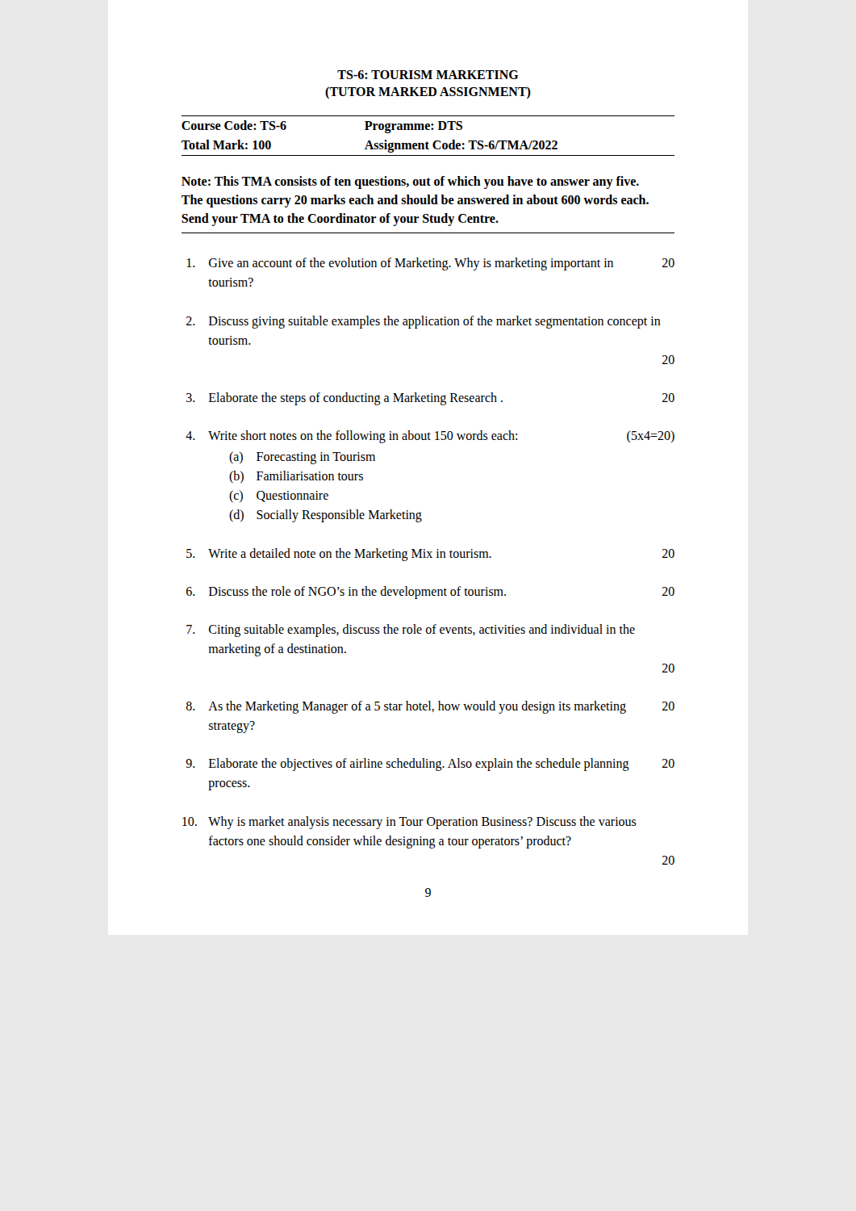TS-6: TOURISM MARKETING (TUTOR MARKED ASSIGNMENT)
| Course Code: TS-6 | Programme: DTS |
| Total Mark: 100 | Assignment Code: TS-6/TMA/2022 |
Note: This TMA consists of ten questions, out of which you have to answer any five.
The questions carry 20 marks each and should be answered in about 600 words each.
Send your TMA to the Coordinator of your Study Centre.
20 Give an account of the evolution of Marketing. Why is marketing important in tourism?
Discuss giving suitable examples the application of the market segmentation concept in tourism. 20
20 Elaborate the steps of conducting a Marketing Research .
(5x4=20) Write short notes on the following in about 150 words each:
Forecasting in Tourism
Familiarisation tours
Questionnaire
Socially Responsible Marketing
20 Write a detailed note on the Marketing Mix in tourism.
20 Discuss the role of NGO’s in the development of tourism.
Citing suitable examples, discuss the role of events, activities and individual in the marketing of a destination. 20
20 As the Marketing Manager of a 5 star hotel, how would you design its marketing strategy?
20 Elaborate the objectives of airline scheduling. Also explain the schedule planning process.
Why is market analysis necessary in Tour Operation Business? Discuss the various factors one should consider while designing a tour operators’ product? 20
9